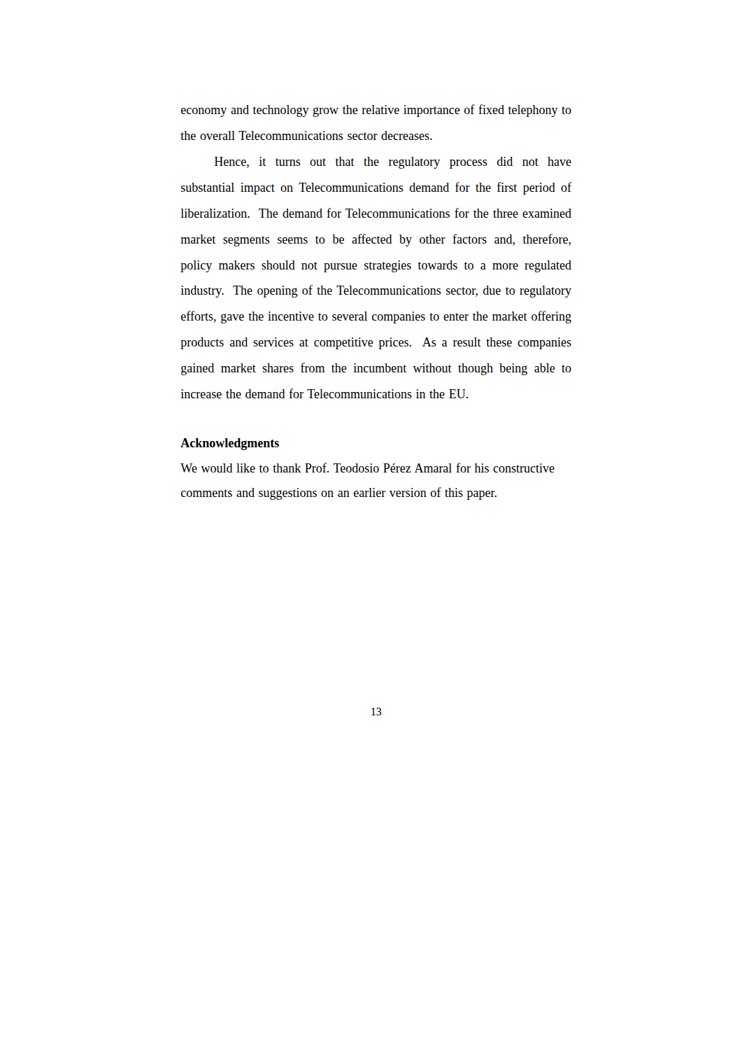economy and technology grow the relative importance of fixed telephony to the overall Telecommunications sector decreases.
Hence, it turns out that the regulatory process did not have substantial impact on Telecommunications demand for the first period of liberalization. The demand for Telecommunications for the three examined market segments seems to be affected by other factors and, therefore, policy makers should not pursue strategies towards to a more regulated industry. The opening of the Telecommunications sector, due to regulatory efforts, gave the incentive to several companies to enter the market offering products and services at competitive prices. As a result these companies gained market shares from the incumbent without though being able to increase the demand for Telecommunications in the EU.
Acknowledgments
We would like to thank Prof. Teodosio Pérez Amaral for his constructive comments and suggestions on an earlier version of this paper.
13